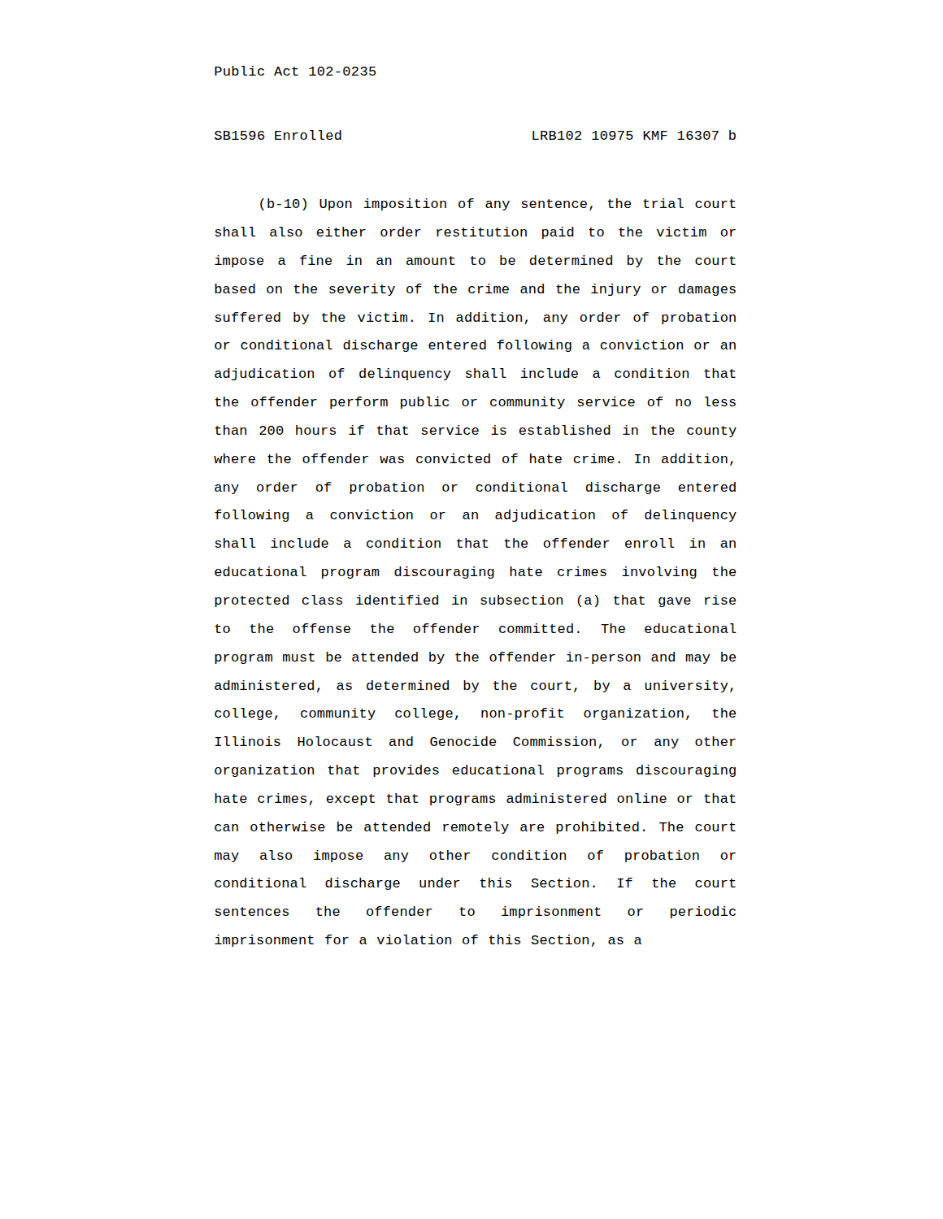Public Act 102-0235
SB1596 Enrolled LRB102 10975 KMF 16307 b
(b-10) Upon imposition of any sentence, the trial court shall also either order restitution paid to the victim or impose a fine in an amount to be determined by the court based on the severity of the crime and the injury or damages suffered by the victim. In addition, any order of probation or conditional discharge entered following a conviction or an adjudication of delinquency shall include a condition that the offender perform public or community service of no less than 200 hours if that service is established in the county where the offender was convicted of hate crime. In addition, any order of probation or conditional discharge entered following a conviction or an adjudication of delinquency shall include a condition that the offender enroll in an educational program discouraging hate crimes involving the protected class identified in subsection (a) that gave rise to the offense the offender committed. The educational program must be attended by the offender in-person and may be administered, as determined by the court, by a university, college, community college, non-profit organization, the Illinois Holocaust and Genocide Commission, or any other organization that provides educational programs discouraging hate crimes, except that programs administered online or that can otherwise be attended remotely are prohibited. The court may also impose any other condition of probation or conditional discharge under this Section. If the court sentences the offender to imprisonment or periodic imprisonment for a violation of this Section, as a